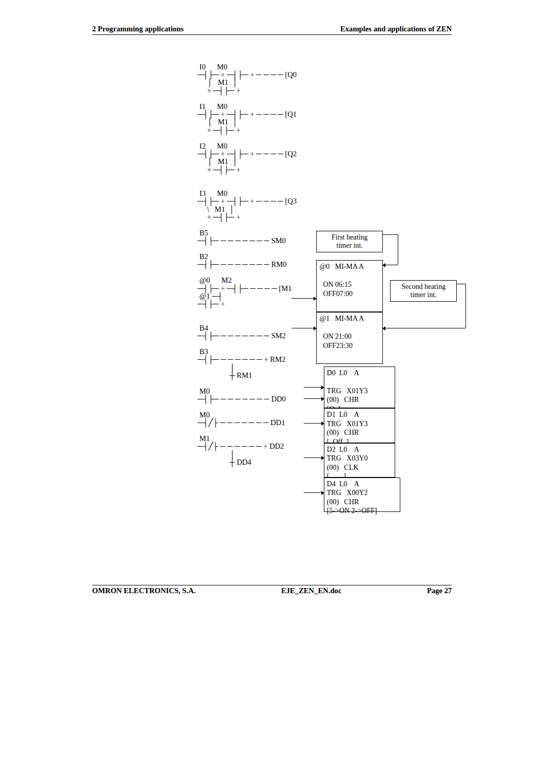2 Programming applications Examples and applications of ZEN
  I0      M0
 ─┤├─ + ─┤├─ + ─ ─ ─ ─ [Q0
      │   M1  │
      + ─┤├─ +

  I1      M0
 ─┤├─ + ─┤├─ + ─ ─ ─ ─ [Q1
      │   M1  │
      + ─┤├─ +

  I2      M0
 ─┤├─ + ─┤├─ + ─ ─ ─ ─ [Q2
      │   M1  │
      + ─┤├─ +


  I3      M0
 ─┤├─ + ─┤├─ + ─ ─ ─ ─ [Q3
      \   M1  │
      + ─┤├─ +

  B5
 ─┤├─ ─ ─ ─ ─ ─ ─ ─ SM0

  B2
 ─┤├─ ─ ─ ─ ─ ─ ─ ─ RM0

  @0      M2
 ─┤├─ + ─┤├─ ─ ─ ─ ─ [M1
  @1 ─┤
 ─┤├─ +


  B4
 ─┤├─ ─ ─ ─ ─ ─ ─ ─ SM2

  B3
 ─┤├─ ─ ─ ─ ─ ─ ─ + RM2
                  │
                  ┼ RM1

  M0
 ─┤├─ ─ ─ ─ ─ ─ ─ ─ DD0

  M0
 ─┤╱├ ─ ─ ─ ─ ─ ─ ─ DD1

  M1
 ─┤╱├ ─ ─ ─ ─ ─ ─ + DD2
                  │
                  ┼ DD4
First heating
timer int.
Second heating
timer int.
@0 MI-MA A
ON 06:15
OFF07:00
@1 MI-MA A
ON 21:00
OFF23:30
D0 L0 A
TRG X01Y3
(00) CHR
[On]
D1 L0 A
TRG X01Y3
(00) CHR
[ Off ]
D2 L0 A
TRG X03Y0
(00) CLK
[ ]
D4 L0 A
TRG X00Y2
(00) CHR
[5->ON 2->OFF]
OMRON ELECTRONICS, S.A. EJE_ZEN_EN.doc Page 27